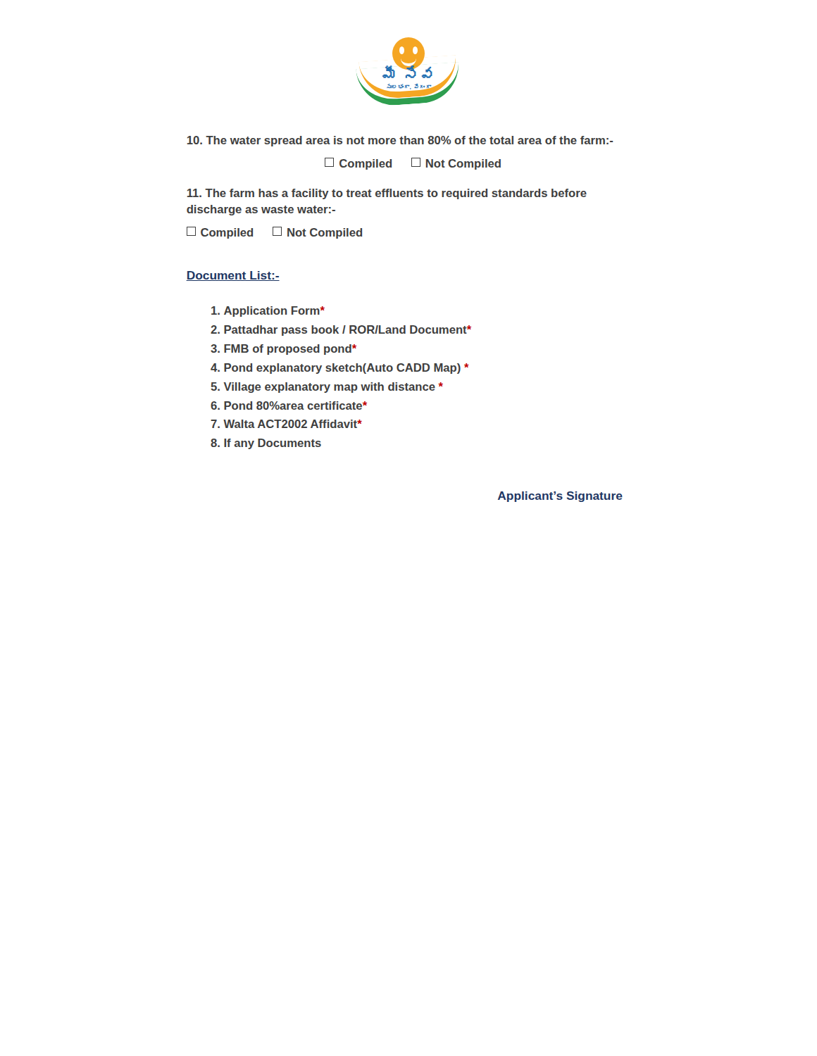మీ సేవ
సులభంగా, వేగంగా
10. The water spread area is not more than 80% of the total area of the farm:-
Compiled Not Compiled
11. The farm has a facility to treat effluents to required standards before discharge as waste water:-
Compiled Not Compiled
Document List:-
Application Form*
Pattadhar pass book / ROR/Land Document*
FMB of proposed pond*
Pond explanatory sketch(Auto CADD Map) *
Village explanatory map with distance *
Pond 80%area certificate*
Walta ACT2002 Affidavit*
If any Documents
Applicant’s Signature